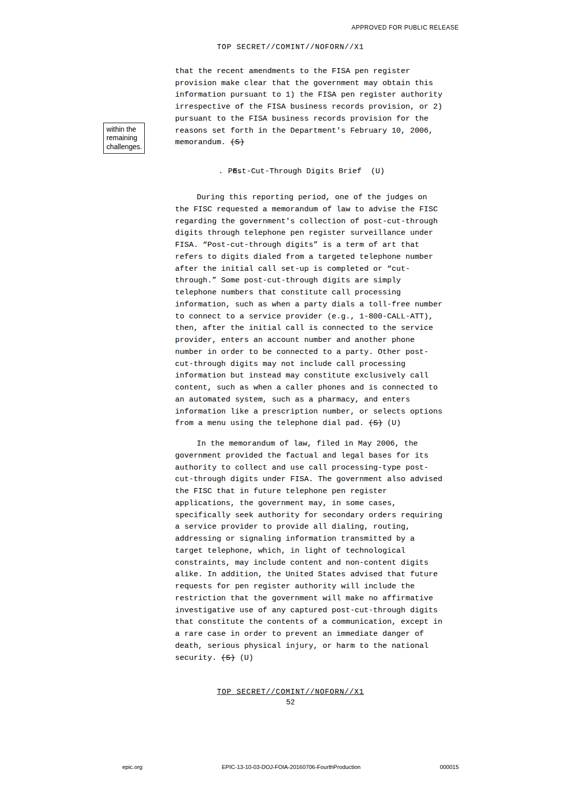APPROVED FOR PUBLIC RELEASE
TOP SECRET//COMINT//NOFORN//X1
within the remaining challenges.
that the recent amendments to the FISA pen register provision make clear that the government may obtain this information pursuant to 1) the FISA pen register authority irrespective of the FISA business records provision, or 2) pursuant to the FISA business records provision for the reasons set forth in the Department's February 10, 2006, memorandum. (S)
. E. Post-Cut-Through Digits Brief (U)
During this reporting period, one of the judges on the FISC requested a memorandum of law to advise the FISC regarding the government's collection of post-cut-through digits through telephone pen register surveillance under FISA. “Post-cut-through digits” is a term of art that refers to digits dialed from a targeted telephone number after the initial call set-up is completed or “cut-through.” Some post-cut-through digits are simply telephone numbers that constitute call processing information, such as when a party dials a toll-free number to connect to a service provider (e.g., 1-800-CALL-ATT), then, after the initial call is connected to the service provider, enters an account number and another phone number in order to be connected to a party. Other post-cut-through digits may not include call processing information but instead may constitute exclusively call content, such as when a caller phones and is connected to an automated system, such as a pharmacy, and enters information like a prescription number, or selects options from a menu using the telephone dial pad. (S) (U)
In the memorandum of law, filed in May 2006, the government provided the factual and legal bases for its authority to collect and use call processing-type post-cut-through digits under FISA. The government also advised the FISC that in future telephone pen register applications, the government may, in some cases, specifically seek authority for secondary orders requiring a service provider to provide all dialing, routing, addressing or signaling information transmitted by a target telephone, which, in light of technological constraints, may include content and non-content digits alike. In addition, the United States advised that future requests for pen register authority will include the restriction that the government will make no affirmative investigative use of any captured post-cut-through digits that constitute the contents of a communication, except in a rare case in order to prevent an immediate danger of death, serious physical injury, or harm to the national security. (S) (U)
TOP SECRET//COMINT//NOFORN//X1
52
epic.org
EPIC-13-10-03-DOJ-FOIA-20160706-FourthProduction
000015